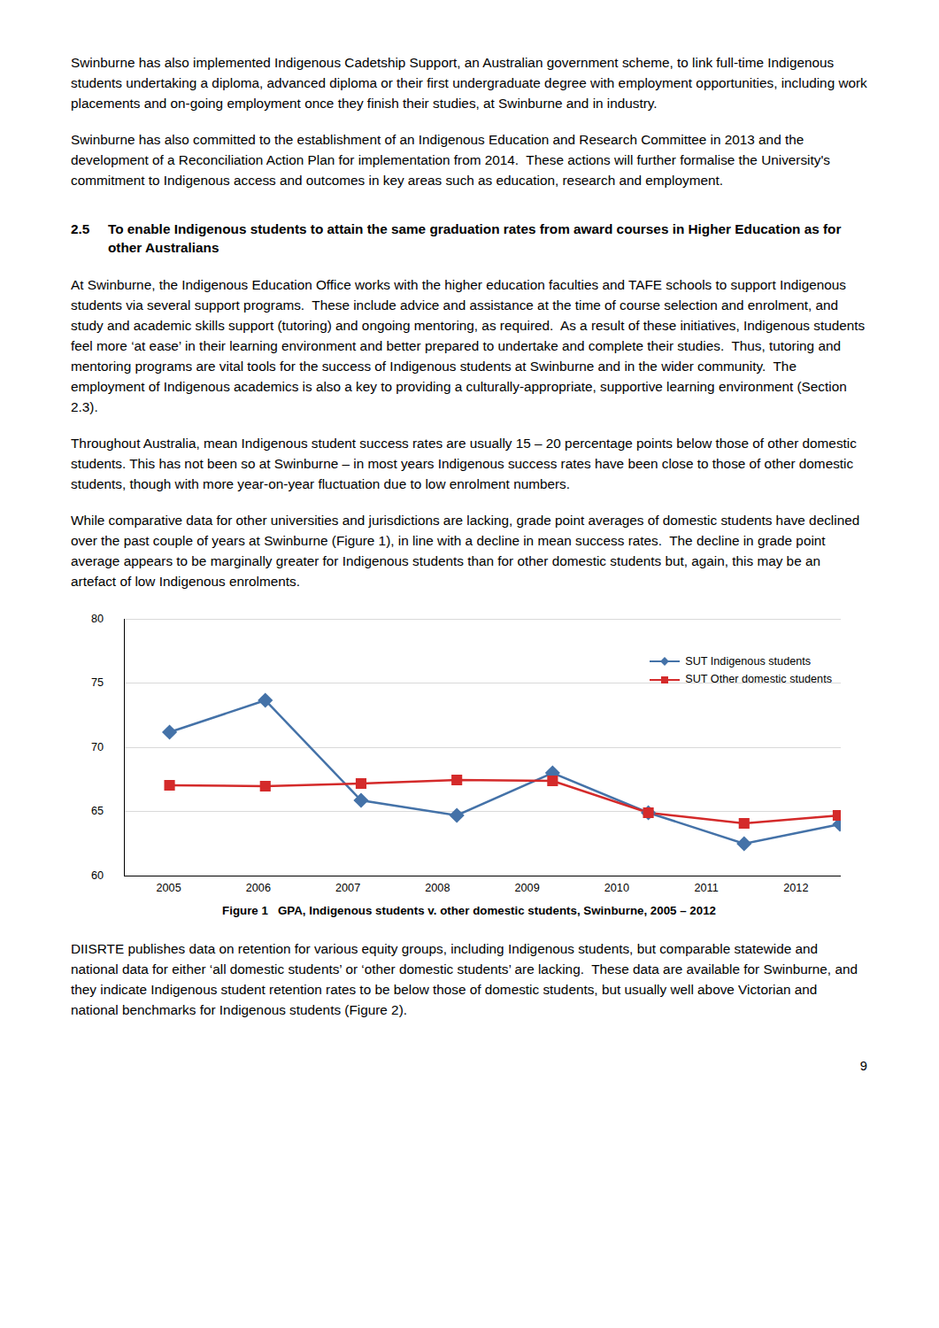Swinburne has also implemented Indigenous Cadetship Support, an Australian government scheme, to link full-time Indigenous students undertaking a diploma, advanced diploma or their first undergraduate degree with employment opportunities, including work placements and on-going employment once they finish their studies, at Swinburne and in industry.
Swinburne has also committed to the establishment of an Indigenous Education and Research Committee in 2013 and the development of a Reconciliation Action Plan for implementation from 2014. These actions will further formalise the University's commitment to Indigenous access and outcomes in key areas such as education, research and employment.
2.5 To enable Indigenous students to attain the same graduation rates from award courses in Higher Education as for other Australians
At Swinburne, the Indigenous Education Office works with the higher education faculties and TAFE schools to support Indigenous students via several support programs. These include advice and assistance at the time of course selection and enrolment, and study and academic skills support (tutoring) and ongoing mentoring, as required. As a result of these initiatives, Indigenous students feel more ‘at ease’ in their learning environment and better prepared to undertake and complete their studies. Thus, tutoring and mentoring programs are vital tools for the success of Indigenous students at Swinburne and in the wider community. The employment of Indigenous academics is also a key to providing a culturally-appropriate, supportive learning environment (Section 2.3).
Throughout Australia, mean Indigenous student success rates are usually 15 – 20 percentage points below those of other domestic students. This has not been so at Swinburne – in most years Indigenous success rates have been close to those of other domestic students, though with more year-on-year fluctuation due to low enrolment numbers.
While comparative data for other universities and jurisdictions are lacking, grade point averages of domestic students have declined over the past couple of years at Swinburne (Figure 1), in line with a decline in mean success rates. The decline in grade point average appears to be marginally greater for Indigenous students than for other domestic students but, again, this may be an artefact of low Indigenous enrolments.
80
75
70
65
60
SUT Indigenous students
SUT Other domestic students
2005 2006 2007 2008 2009 2010 2011 2012
Figure 1 GPA, Indigenous students v. other domestic students, Swinburne, 2005 – 2012
DIISRTE publishes data on retention for various equity groups, including Indigenous students, but comparable statewide and national data for either ‘all domestic students’ or ‘other domestic students’ are lacking. These data are available for Swinburne, and they indicate Indigenous student retention rates to be below those of domestic students, but usually well above Victorian and national benchmarks for Indigenous students (Figure 2).
9